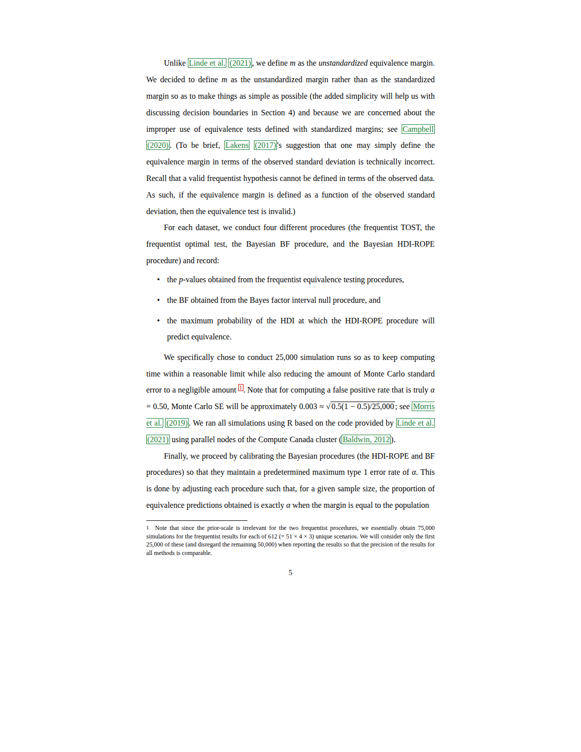Unlike Linde et al. (2021), we define m as the unstandardized equivalence margin. We decided to define m as the unstandardized margin rather than as the standardized margin so as to make things as simple as possible (the added simplicity will help us with discussing decision boundaries in Section 4) and because we are concerned about the improper use of equivalence tests defined with standardized margins; see Campbell (2020). (To be brief, Lakens (2017)'s suggestion that one may simply define the equivalence margin in terms of the observed standard deviation is technically incorrect. Recall that a valid frequentist hypothesis cannot be defined in terms of the observed data. As such, if the equivalence margin is defined as a function of the observed standard deviation, then the equivalence test is invalid.)
For each dataset, we conduct four different procedures (the frequentist TOST, the frequentist optimal test, the Bayesian BF procedure, and the Bayesian HDI-ROPE procedure) and record:
the p-values obtained from the frequentist equivalence testing procedures,
the BF obtained from the Bayes factor interval null procedure, and
the maximum probability of the HDI at which the HDI-ROPE procedure will predict equivalence.
We specifically chose to conduct 25,000 simulation runs so as to keep computing time within a reasonable limit while also reducing the amount of Monte Carlo standard error to a negligible amount 1. Note that for computing a false positive rate that is truly α = 0.50, Monte Carlo SE will be approximately 0.003 ≈ √0.5(1 − 0.5)/25,000; see Morris et al. (2019). We ran all simulations using R based on the code provided by Linde et al. (2021) using parallel nodes of the Compute Canada cluster (Baldwin, 2012).
Finally, we proceed by calibrating the Bayesian procedures (the HDI-ROPE and BF procedures) so that they maintain a predetermined maximum type 1 error rate of α. This is done by adjusting each procedure such that, for a given sample size, the proportion of equivalence predictions obtained is exactly α when the margin is equal to the population
1 Note that since the prior-scale is irrelevant for the two frequentist procedures, we essentially obtain 75,000 simulations for the frequentist results for each of 612 (= 51 × 4 × 3) unique scenarios. We will consider only the first 25,000 of these (and disregard the remaining 50,000) when reporting the results so that the precision of the results for all methods is comparable.
5